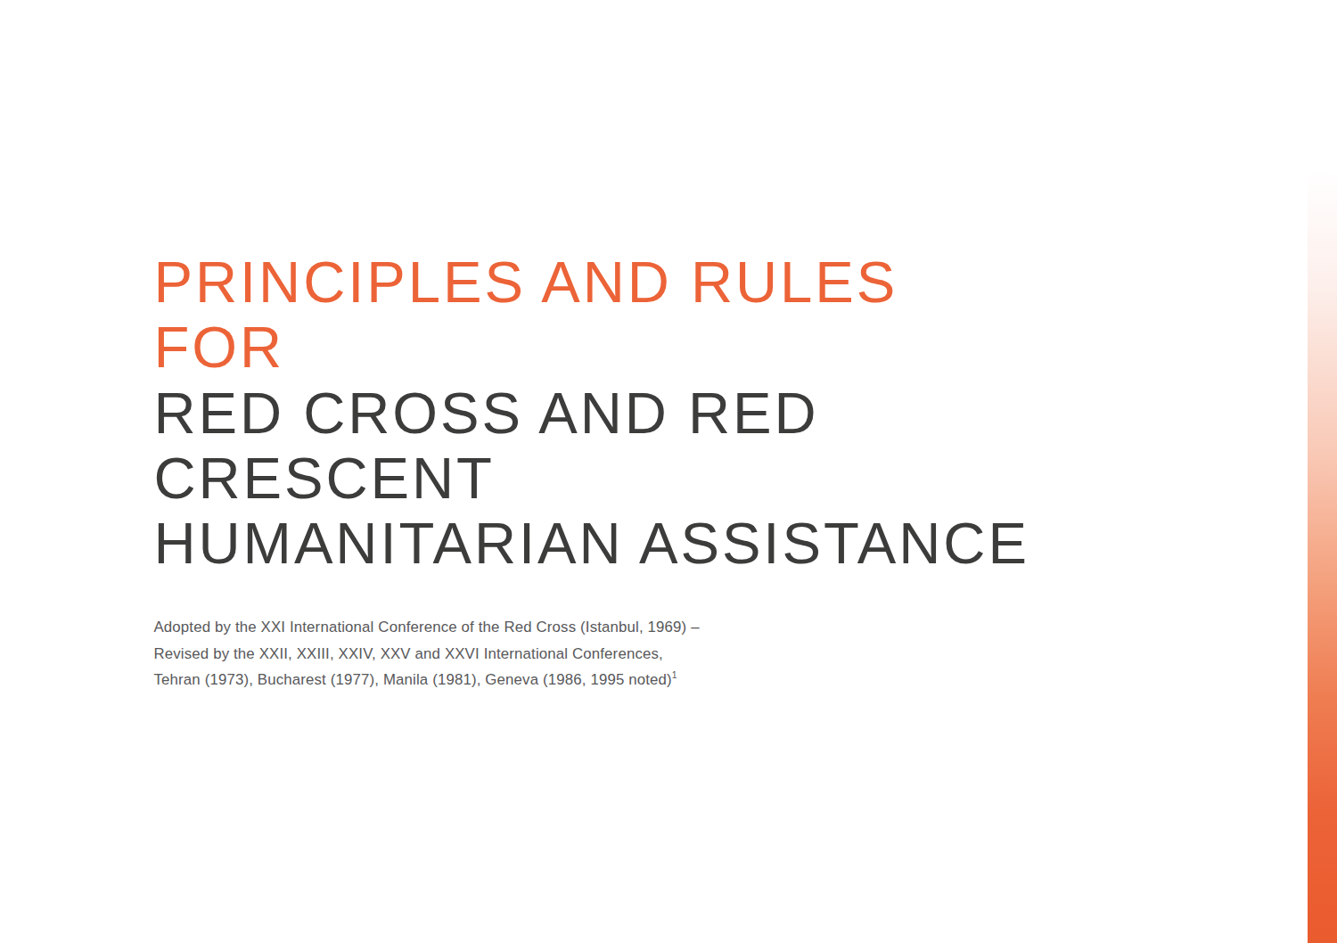Principles and rules for Red Cross and Red Crescent humanitarian assistance
Adopted by the XXI International Conference of the Red Cross (Istanbul, 1969) –
Revised by the XXII, XXIII, XXIV, XXV and XXVI International Conferences,
Tehran (1973), Bucharest (1977), Manila (1981), Geneva (1986, 1995 noted)1